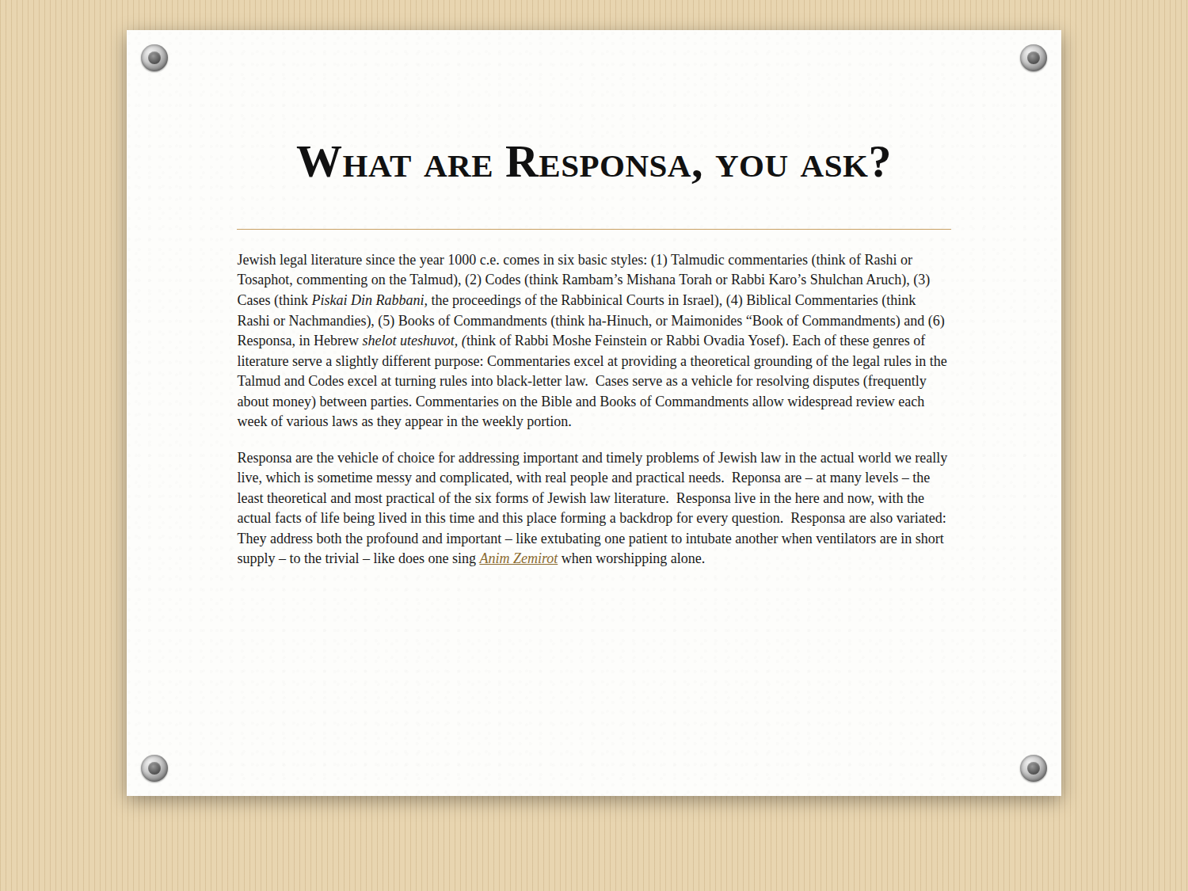What are Responsa, you ask?
Jewish legal literature since the year 1000 c.e. comes in six basic styles: (1) Talmudic commentaries (think of Rashi or Tosaphot, commenting on the Talmud), (2) Codes (think Rambam’s Mishana Torah or Rabbi Karo’s Shulchan Aruch), (3) Cases (think Piskai Din Rabbani, the proceedings of the Rabbinical Courts in Israel), (4) Biblical Commentaries (think Rashi or Nachmandies), (5) Books of Commandments (think ha-Hinuch, or Maimonides “Book of Commandments) and (6) Responsa, in Hebrew shelot uteshuvot, (think of Rabbi Moshe Feinstein or Rabbi Ovadia Yosef). Each of these genres of literature serve a slightly different purpose: Commentaries excel at providing a theoretical grounding of the legal rules in the Talmud and Codes excel at turning rules into black-letter law. Cases serve as a vehicle for resolving disputes (frequently about money) between parties. Commentaries on the Bible and Books of Commandments allow widespread review each week of various laws as they appear in the weekly portion.
Responsa are the vehicle of choice for addressing important and timely problems of Jewish law in the actual world we really live, which is sometime messy and complicated, with real people and practical needs. Reponsa are – at many levels – the least theoretical and most practical of the six forms of Jewish law literature. Responsa live in the here and now, with the actual facts of life being lived in this time and this place forming a backdrop for every question. Responsa are also variated: They address both the profound and important – like extubating one patient to intubate another when ventilators are in short supply – to the trivial – like does one sing Anim Zemirot when worshipping alone.